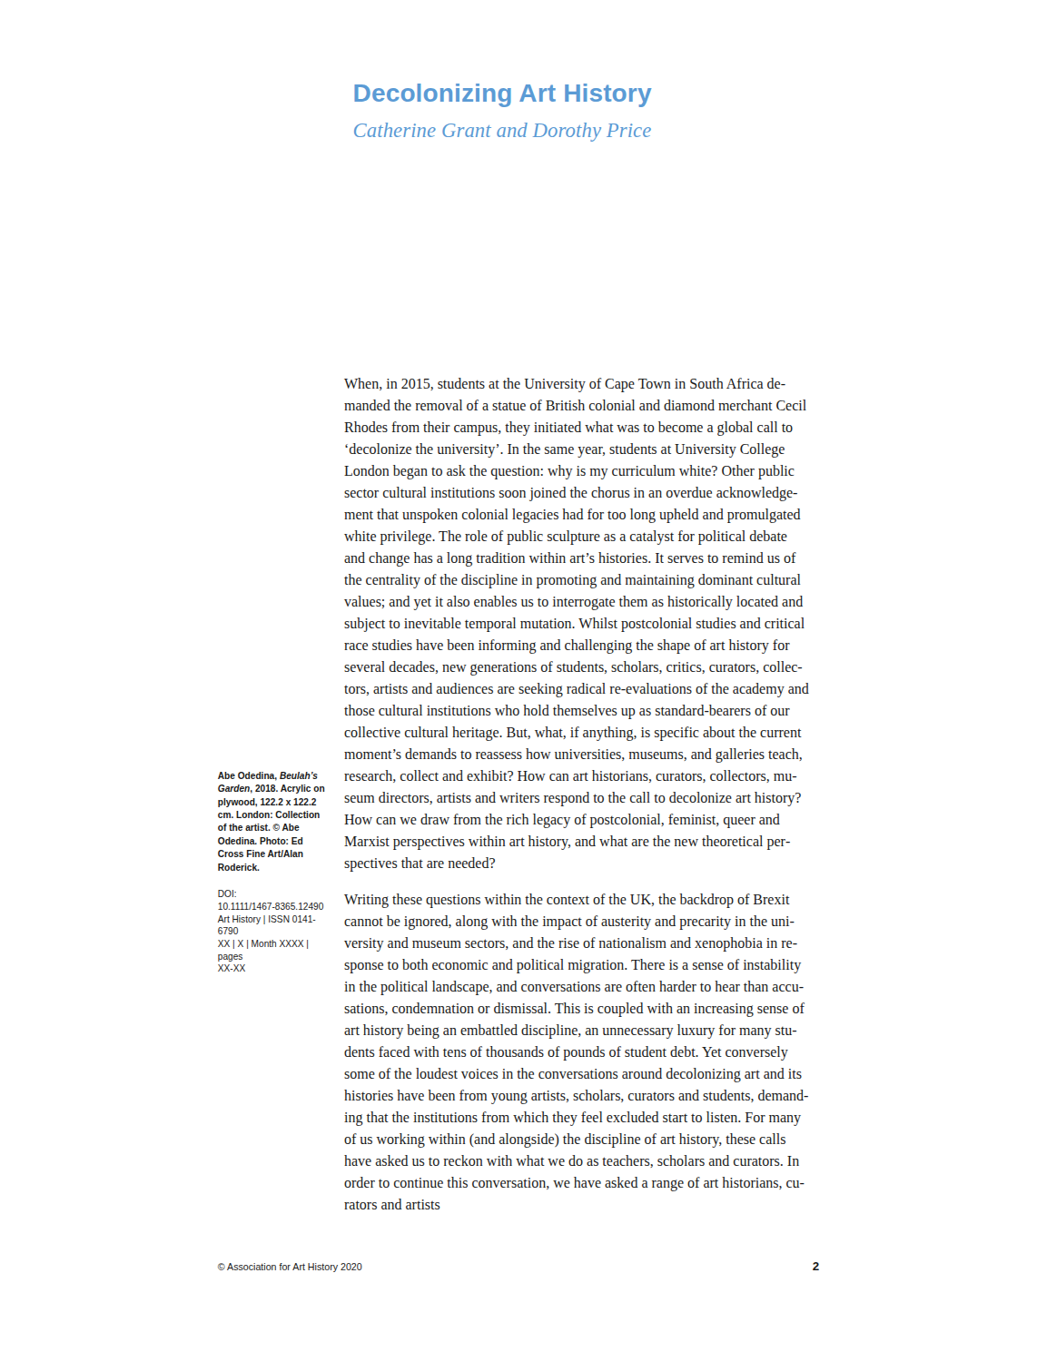Decolonizing Art History
Catherine Grant and Dorothy Price
Abe Odedina, Beulah’s Garden, 2018. Acrylic on plywood, 122.2 x 122.2 cm. London: Collection of the artist. © Abe Odedina. Photo: Ed Cross Fine Art/Alan Roderick.
DOI: 10.1111/1467-8365.12490
Art History | ISSN 0141-6790
XX | X | Month XXXX | pages
XX-XX
When, in 2015, students at the University of Cape Town in South Africa demanded the removal of a statue of British colonial and diamond merchant Cecil Rhodes from their campus, they initiated what was to become a global call to ‘decolonize the university’. In the same year, students at University College London began to ask the question: why is my curriculum white? Other public sector cultural institutions soon joined the chorus in an overdue acknowledgement that unspoken colonial legacies had for too long upheld and promulgated white privilege. The role of public sculpture as a catalyst for political debate and change has a long tradition within art’s histories. It serves to remind us of the centrality of the discipline in promoting and maintaining dominant cultural values; and yet it also enables us to interrogate them as historically located and subject to inevitable temporal mutation. Whilst postcolonial studies and critical race studies have been informing and challenging the shape of art history for several decades, new generations of students, scholars, critics, curators, collectors, artists and audiences are seeking radical re-evaluations of the academy and those cultural institutions who hold themselves up as standard-bearers of our collective cultural heritage. But, what, if anything, is specific about the current moment’s demands to reassess how universities, museums, and galleries teach, research, collect and exhibit? How can art historians, curators, collectors, museum directors, artists and writers respond to the call to decolonize art history? How can we draw from the rich legacy of postcolonial, feminist, queer and Marxist perspectives within art history, and what are the new theoretical perspectives that are needed?
Writing these questions within the context of the UK, the backdrop of Brexit cannot be ignored, along with the impact of austerity and precarity in the university and museum sectors, and the rise of nationalism and xenophobia in response to both economic and political migration. There is a sense of instability in the political landscape, and conversations are often harder to hear than accusations, condemnation or dismissal. This is coupled with an increasing sense of art history being an embattled discipline, an unnecessary luxury for many students faced with tens of thousands of pounds of student debt. Yet conversely some of the loudest voices in the conversations around decolonizing art and its histories have been from young artists, scholars, curators and students, demanding that the institutions from which they feel excluded start to listen. For many of us working within (and alongside) the discipline of art history, these calls have asked us to reckon with what we do as teachers, scholars and curators. In order to continue this conversation, we have asked a range of art historians, curators and artists
© Association for Art History 2020 2